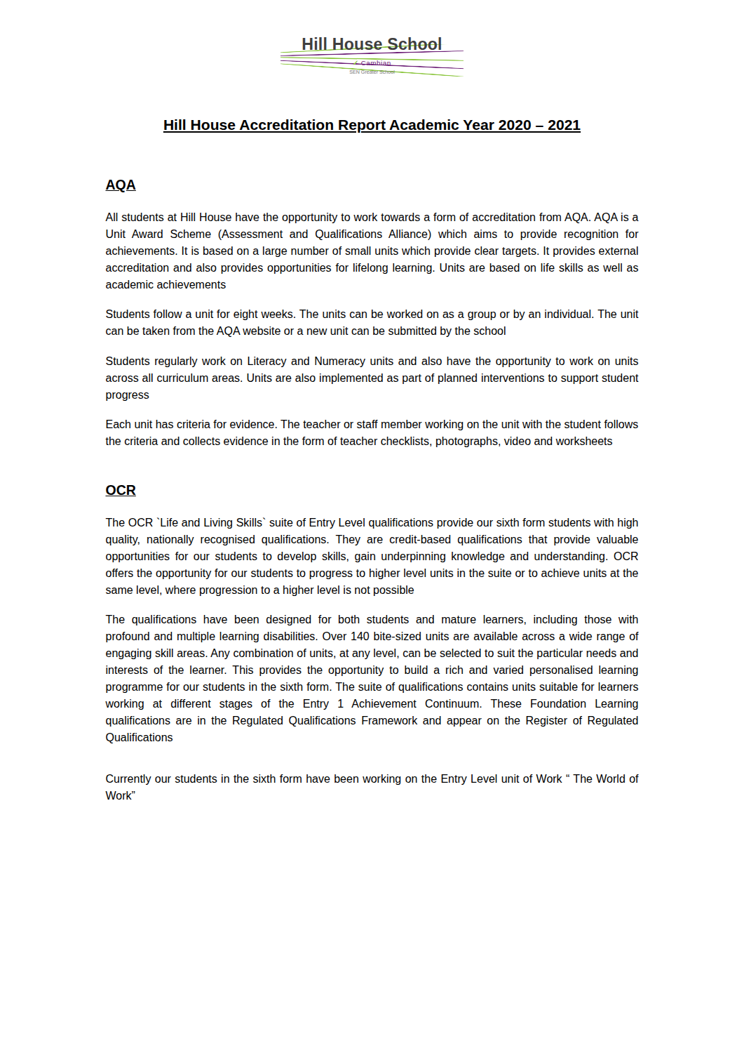Hill House School
✓CambianSEN Greater School
Hill House Accreditation Report Academic Year 2020 – 2021
AQA
All students at Hill House have the opportunity to work towards a form of accreditation from AQA. AQA is a Unit Award Scheme (Assessment and Qualifications Alliance) which aims to provide recognition for achievements. It is based on a large number of small units which provide clear targets. It provides external accreditation and also provides opportunities for lifelong learning. Units are based on life skills as well as academic achievements
Students follow a unit for eight weeks. The units can be worked on as a group or by an individual. The unit can be taken from the AQA website or a new unit can be submitted by the school
Students regularly work on Literacy and Numeracy units and also have the opportunity to work on units across all curriculum areas. Units are also implemented as part of planned interventions to support student progress
Each unit has criteria for evidence. The teacher or staff member working on the unit with the student follows the criteria and collects evidence in the form of teacher checklists, photographs, video and worksheets
OCR
The OCR `Life and Living Skills` suite of Entry Level qualifications provide our sixth form students with high quality, nationally recognised qualifications. They are credit-based qualifications that provide valuable opportunities for our students to develop skills, gain underpinning knowledge and understanding. OCR offers the opportunity for our students to progress to higher level units in the suite or to achieve units at the same level, where progression to a higher level is not possible
The qualifications have been designed for both students and mature learners, including those with profound and multiple learning disabilities. Over 140 bite-sized units are available across a wide range of engaging skill areas. Any combination of units, at any level, can be selected to suit the particular needs and interests of the learner. This provides the opportunity to build a rich and varied personalised learning programme for our students in the sixth form. The suite of qualifications contains units suitable for learners working at different stages of the Entry 1 Achievement Continuum. These Foundation Learning qualifications are in the Regulated Qualifications Framework and appear on the Register of Regulated Qualifications
Currently our students in the sixth form have been working on the Entry Level unit of Work “ The World of Work”